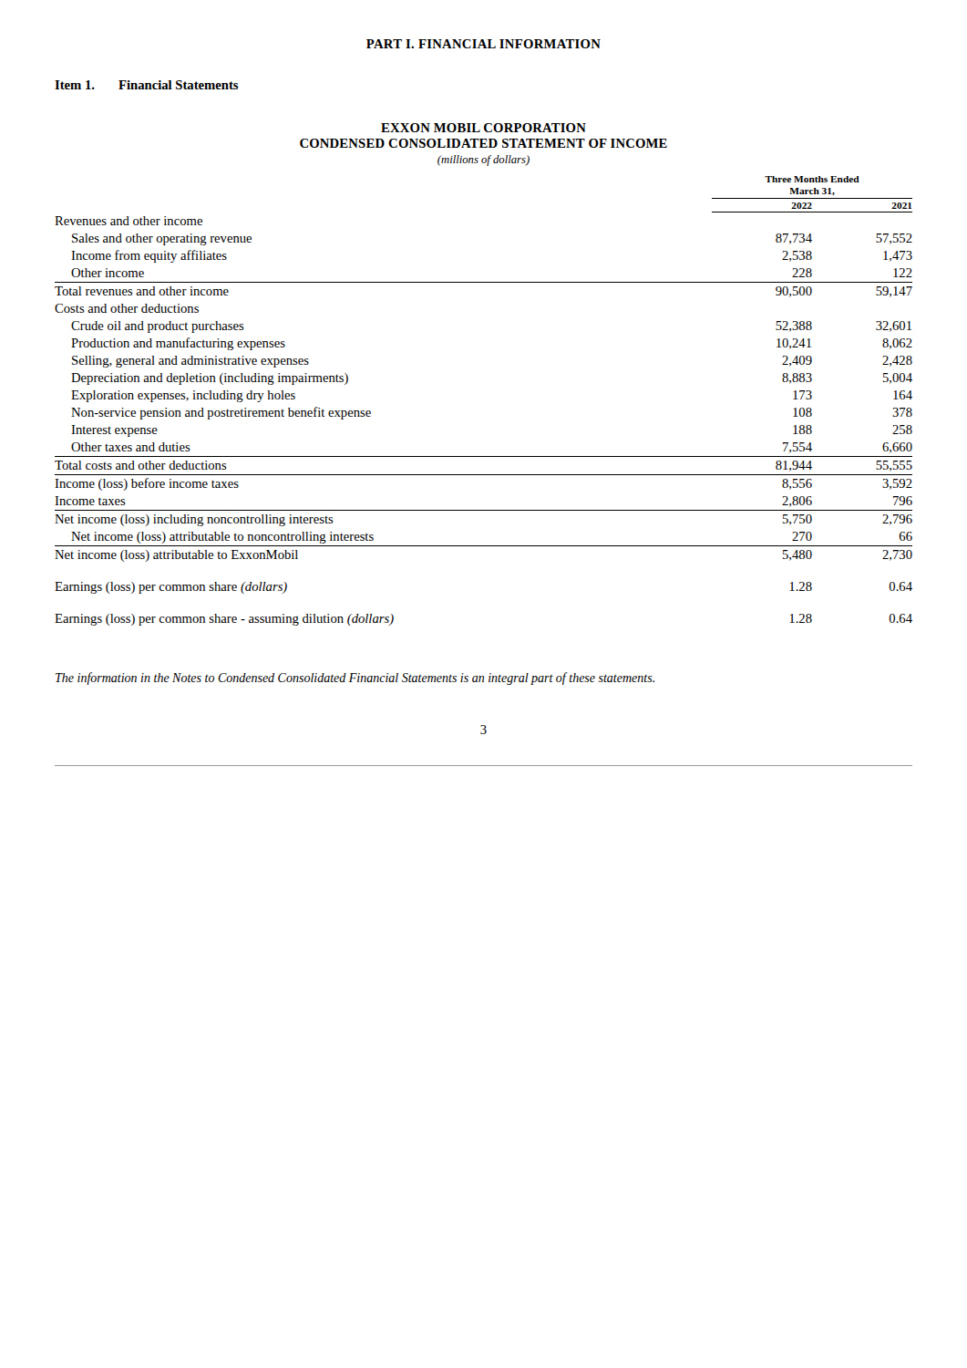PART I. FINANCIAL INFORMATION
Item 1. Financial Statements
EXXON MOBIL CORPORATION
CONDENSED CONSOLIDATED STATEMENT OF INCOME
(millions of dollars)
| | Three Months Ended March 31, |
| --- | --- |
| | 2022 | 2021 |
| Revenues and other income | | |
| Sales and other operating revenue | 87,734 | 57,552 |
| Income from equity affiliates | 2,538 | 1,473 |
| Other income | 228 | 122 |
| Total revenues and other income | 90,500 | 59,147 |
| Costs and other deductions | | |
| Crude oil and product purchases | 52,388 | 32,601 |
| Production and manufacturing expenses | 10,241 | 8,062 |
| Selling, general and administrative expenses | 2,409 | 2,428 |
| Depreciation and depletion (including impairments) | 8,883 | 5,004 |
| Exploration expenses, including dry holes | 173 | 164 |
| Non-service pension and postretirement benefit expense | 108 | 378 |
| Interest expense | 188 | 258 |
| Other taxes and duties | 7,554 | 6,660 |
| Total costs and other deductions | 81,944 | 55,555 |
| Income (loss) before income taxes | 8,556 | 3,592 |
| Income taxes | 2,806 | 796 |
| Net income (loss) including noncontrolling interests | 5,750 | 2,796 |
| Net income (loss) attributable to noncontrolling interests | 270 | 66 |
| Net income (loss) attributable to ExxonMobil | 5,480 | 2,730 |
| Earnings (loss) per common share (dollars) | 1.28 | 0.64 |
| Earnings (loss) per common share - assuming dilution (dollars) | 1.28 | 0.64 |
The information in the Notes to Condensed Consolidated Financial Statements is an integral part of these statements.
3